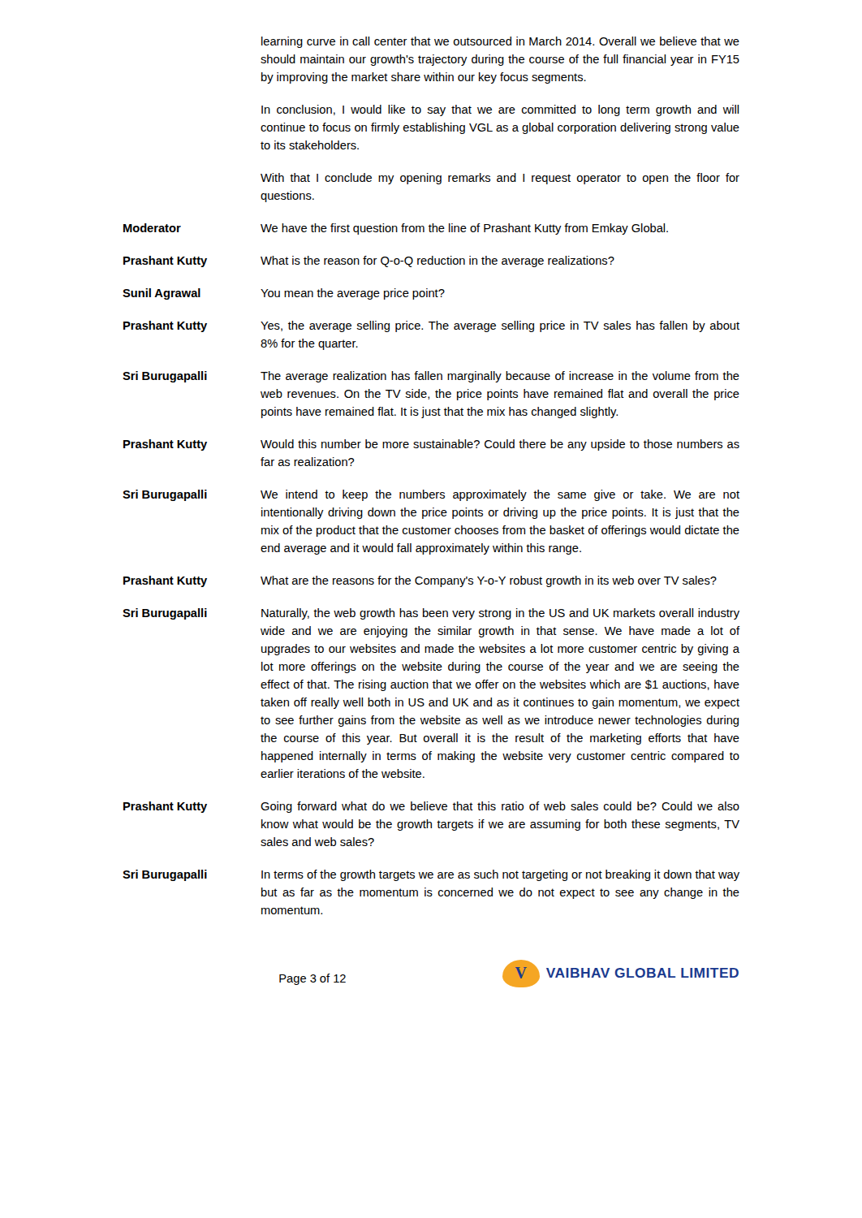learning curve in call center that we outsourced in March 2014. Overall we believe that we should maintain our growth's trajectory during the course of the full financial year in FY15 by improving the market share within our key focus segments.
In conclusion, I would like to say that we are committed to long term growth and will continue to focus on firmly establishing VGL as a global corporation delivering strong value to its stakeholders.
With that I conclude my opening remarks and I request operator to open the floor for questions.
Moderator
We have the first question from the line of Prashant Kutty from Emkay Global.
Prashant Kutty
What is the reason for Q-o-Q reduction in the average realizations?
Sunil Agrawal
You mean the average price point?
Prashant Kutty
Yes, the average selling price. The average selling price in TV sales has fallen by about 8% for the quarter.
Sri Burugapalli
The average realization has fallen marginally because of increase in the volume from the web revenues. On the TV side, the price points have remained flat and overall the price points have remained flat. It is just that the mix has changed slightly.
Prashant Kutty
Would this number be more sustainable? Could there be any upside to those numbers as far as realization?
Sri Burugapalli
We intend to keep the numbers approximately the same give or take. We are not intentionally driving down the price points or driving up the price points. It is just that the mix of the product that the customer chooses from the basket of offerings would dictate the end average and it would fall approximately within this range.
Prashant Kutty
What are the reasons for the Company's Y-o-Y robust growth in its web over TV sales?
Sri Burugapalli
Naturally, the web growth has been very strong in the US and UK markets overall industry wide and we are enjoying the similar growth in that sense. We have made a lot of upgrades to our websites and made the websites a lot more customer centric by giving a lot more offerings on the website during the course of the year and we are seeing the effect of that. The rising auction that we offer on the websites which are $1 auctions, have taken off really well both in US and UK and as it continues to gain momentum, we expect to see further gains from the website as well as we introduce newer technologies during the course of this year. But overall it is the result of the marketing efforts that have happened internally in terms of making the website very customer centric compared to earlier iterations of the website.
Prashant Kutty
Going forward what do we believe that this ratio of web sales could be? Could we also know what would be the growth targets if we are assuming for both these segments, TV sales and web sales?
Sri Burugapalli
In terms of the growth targets we are as such not targeting or not breaking it down that way but as far as the momentum is concerned we do not expect to see any change in the momentum.
Page 3 of 12
VAIBHAV GLOBAL LIMITED